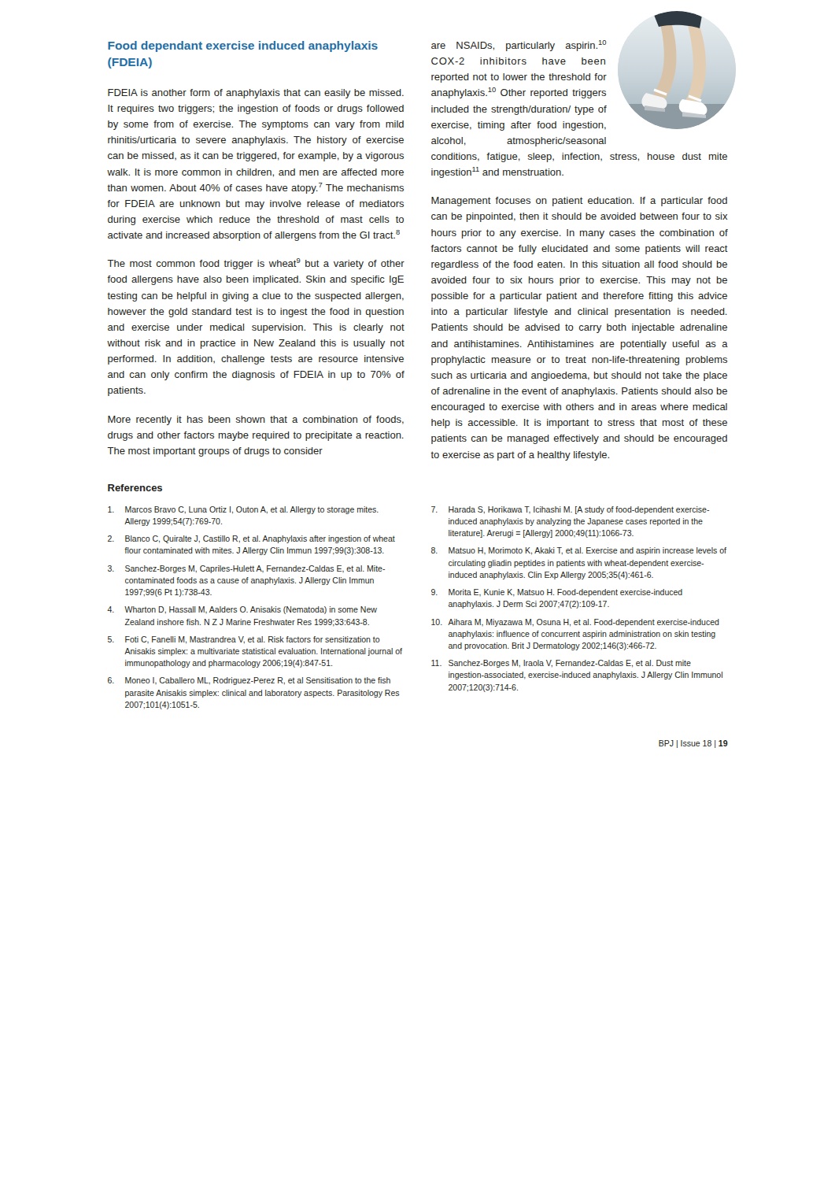Food dependant exercise induced anaphylaxis (FDEIA)
FDEIA is another form of anaphylaxis that can easily be missed. It requires two triggers; the ingestion of foods or drugs followed by some from of exercise. The symptoms can vary from mild rhinitis/urticaria to severe anaphylaxis. The history of exercise can be missed, as it can be triggered, for example, by a vigorous walk. It is more common in children, and men are affected more than women. About 40% of cases have atopy.7 The mechanisms for FDEIA are unknown but may involve release of mediators during exercise which reduce the threshold of mast cells to activate and increased absorption of allergens from the GI tract.8
The most common food trigger is wheat9 but a variety of other food allergens have also been implicated. Skin and specific IgE testing can be helpful in giving a clue to the suspected allergen, however the gold standard test is to ingest the food in question and exercise under medical supervision. This is clearly not without risk and in practice in New Zealand this is usually not performed. In addition, challenge tests are resource intensive and can only confirm the diagnosis of FDEIA in up to 70% of patients.
More recently it has been shown that a combination of foods, drugs and other factors maybe required to precipitate a reaction. The most important groups of drugs to consider
are NSAIDs, particularly aspirin.10 COX-2 inhibitors have been reported not to lower the threshold for anaphylaxis.10 Other reported triggers included the strength/duration/ type of exercise, timing after food ingestion, alcohol, atmospheric/seasonal conditions, fatigue, sleep, infection, stress, house dust mite ingestion11 and menstruation.
Management focuses on patient education. If a particular food can be pinpointed, then it should be avoided between four to six hours prior to any exercise. In many cases the combination of factors cannot be fully elucidated and some patients will react regardless of the food eaten. In this situation all food should be avoided four to six hours prior to exercise. This may not be possible for a particular patient and therefore fitting this advice into a particular lifestyle and clinical presentation is needed. Patients should be advised to carry both injectable adrenaline and antihistamines. Antihistamines are potentially useful as a prophylactic measure or to treat non-life-threatening problems such as urticaria and angioedema, but should not take the place of adrenaline in the event of anaphylaxis. Patients should also be encouraged to exercise with others and in areas where medical help is accessible. It is important to stress that most of these patients can be managed effectively and should be encouraged to exercise as part of a healthy lifestyle.
References
1. Marcos Bravo C, Luna Ortiz I, Outon A, et al. Allergy to storage mites. Allergy 1999;54(7):769-70.
2. Blanco C, Quiralte J, Castillo R, et al. Anaphylaxis after ingestion of wheat flour contaminated with mites. J Allergy Clin Immun 1997;99(3):308-13.
3. Sanchez-Borges M, Capriles-Hulett A, Fernandez-Caldas E, et al. Mite-contaminated foods as a cause of anaphylaxis. J Allergy Clin Immun 1997;99(6 Pt 1):738-43.
4. Wharton D, Hassall M, Aalders O. Anisakis (Nematoda) in some New Zealand inshore fish. N Z J Marine Freshwater Res 1999;33:643-8.
5. Foti C, Fanelli M, Mastrandrea V, et al. Risk factors for sensitization to Anisakis simplex: a multivariate statistical evaluation. International journal of immunopathology and pharmacology 2006;19(4):847-51.
6. Moneo I, Caballero ML, Rodriguez-Perez R, et al Sensitisation to the fish parasite Anisakis simplex: clinical and laboratory aspects. Parasitology Res 2007;101(4):1051-5.
7. Harada S, Horikawa T, Icihashi M. [A study of food-dependent exercise-induced anaphylaxis by analyzing the Japanese cases reported in the literature]. Arerugi = [Allergy] 2000;49(11):1066-73.
8. Matsuo H, Morimoto K, Akaki T, et al. Exercise and aspirin increase levels of circulating gliadin peptides in patients with wheat-dependent exercise-induced anaphylaxis. Clin Exp Allergy 2005;35(4):461-6.
9. Morita E, Kunie K, Matsuo H. Food-dependent exercise-induced anaphylaxis. J Derm Sci 2007;47(2):109-17.
10. Aihara M, Miyazawa M, Osuna H, et al. Food-dependent exercise-induced anaphylaxis: influence of concurrent aspirin administration on skin testing and provocation. Brit J Dermatology 2002;146(3):466-72.
11. Sanchez-Borges M, Iraola V, Fernandez-Caldas E, et al. Dust mite ingestion-associated, exercise-induced anaphylaxis. J Allergy Clin Immunol 2007;120(3):714-6.
BPJ | Issue 18 | 19